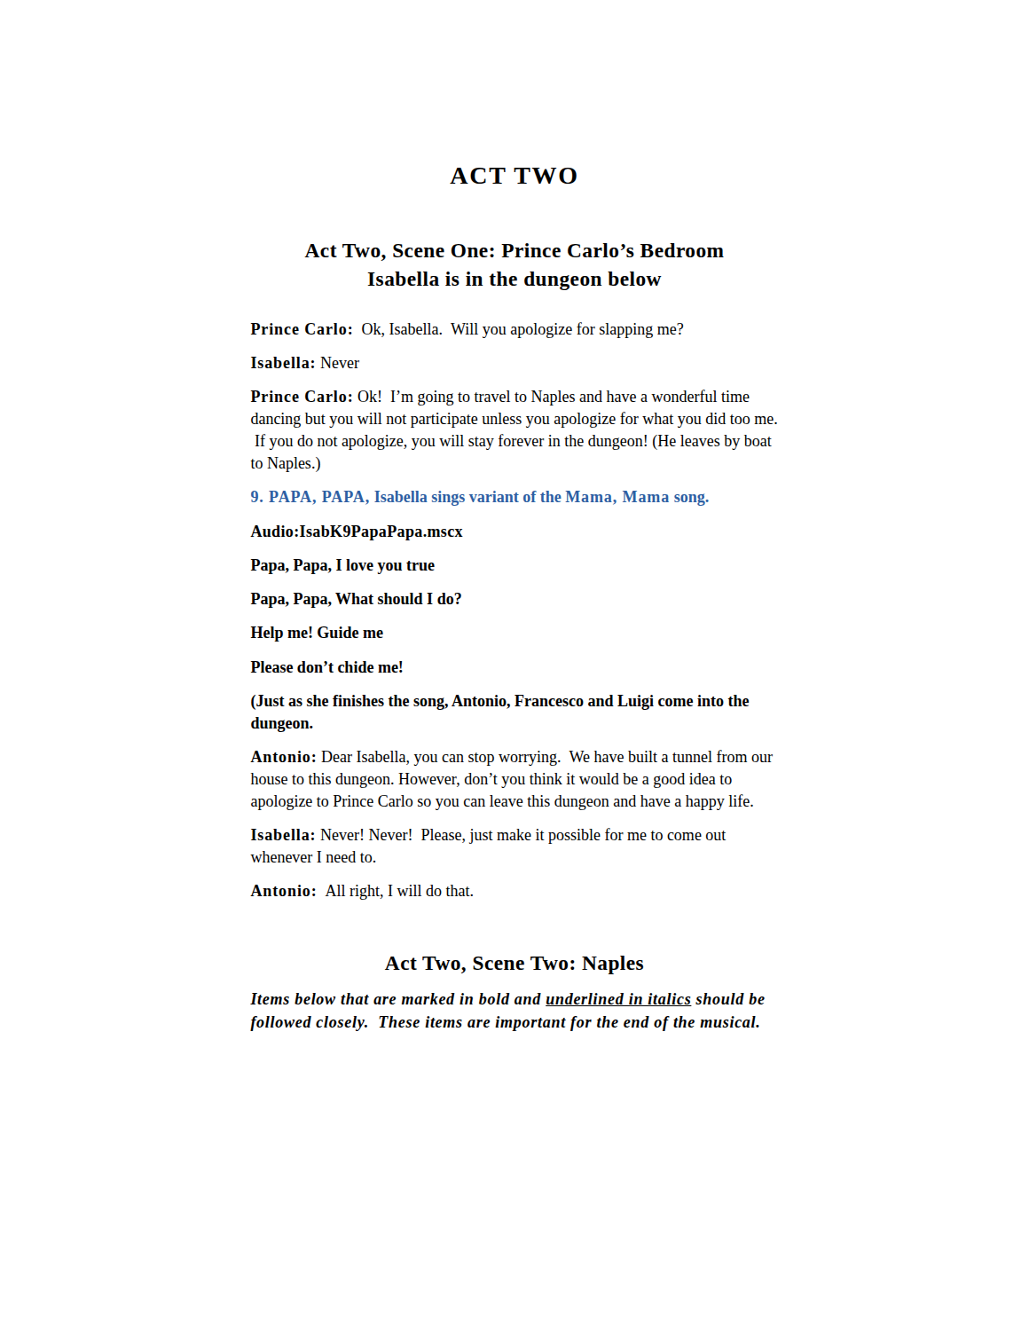ACT TWO
Act Two, Scene One: Prince Carlo’s Bedroom
Isabella is in the dungeon below
Prince Carlo: Ok, Isabella. Will you apologize for slapping me?
Isabella: Never
Prince Carlo: Ok! I’m going to travel to Naples and have a wonderful time dancing but you will not participate unless you apologize for what you did too me. If you do not apologize, you will stay forever in the dungeon! (He leaves by boat to Naples.)
9. PAPA, PAPA, Isabella sings variant of the Mama, Mama song.
Audio:IsabK9PapaPapa.mscx
Papa, Papa, I love you true
Papa, Papa, What should I do?
Help me! Guide me
Please don’t chide me!
(Just as she finishes the song, Antonio, Francesco and Luigi come into the dungeon.
Antonio: Dear Isabella, you can stop worrying. We have built a tunnel from our house to this dungeon. However, don’t you think it would be a good idea to apologize to Prince Carlo so you can leave this dungeon and have a happy life.
Isabella: Never! Never! Please, just make it possible for me to come out whenever I need to.
Antonio: All right, I will do that.
Act Two, Scene Two: Naples
Items below that are marked in bold and underlined in italics should be followed closely. These items are important for the end of the musical.